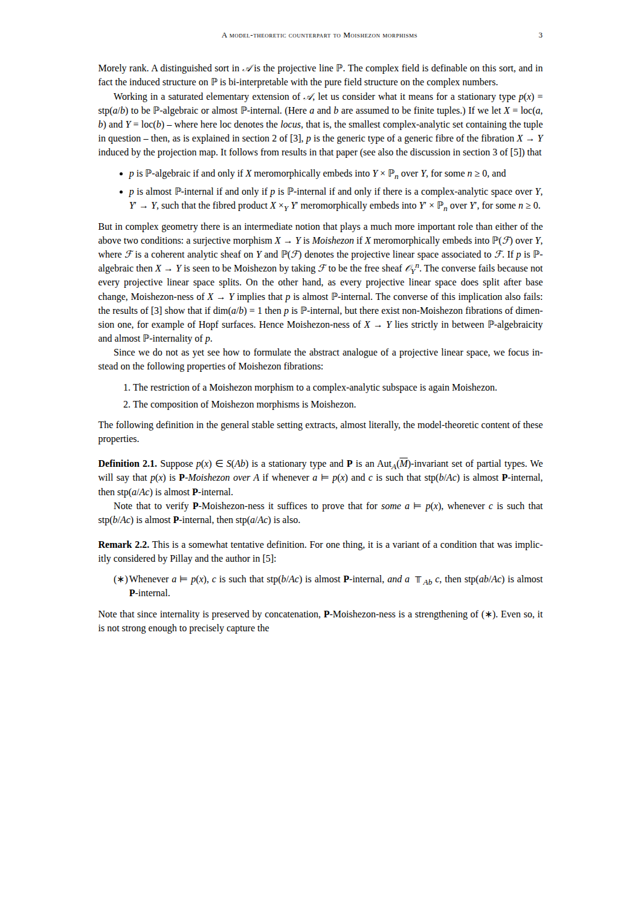A model-theoretic counterpart to Moishezon morphisms 3
Morely rank. A distinguished sort in 𝒜 is the projective line ℙ. The complex field is definable on this sort, and in fact the induced structure on ℙ is bi-interpretable with the pure field structure on the complex numbers.
Working in a saturated elementary extension of 𝒜, let us consider what it means for a stationary type p(x) = stp(a/b) to be ℙ-algebraic or almost ℙ-internal. (Here a and b are assumed to be finite tuples.) If we let X = loc(a, b) and Y = loc(b) – where here loc denotes the locus, that is, the smallest complex-analytic set containing the tuple in question – then, as is explained in section 2 of [3], p is the generic type of a generic fibre of the fibration X → Y induced by the projection map. It follows from results in that paper (see also the discussion in section 3 of [5]) that
p is ℙ-algebraic if and only if X meromorphically embeds into Y × ℙn over Y, for some n ≥ 0, and
p is almost ℙ-internal if and only if p is ℙ-internal if and only if there is a complex-analytic space over Y, Y′ → Y, such that the fibred product X ×Y Y′ meromorphically embeds into Y′ × ℙn over Y′, for some n ≥ 0.
But in complex geometry there is an intermediate notion that plays a much more important role than either of the above two conditions: a surjective morphism X → Y is Moishezon if X meromorphically embeds into ℙ(ℱ) over Y, where ℱ is a coherent analytic sheaf on Y and ℙ(ℱ) denotes the projective linear space associated to ℱ. If p is ℙ-algebraic then X → Y is seen to be Moishezon by taking ℱ to be the free sheaf 𝒪Yn. The converse fails because not every projective linear space splits. On the other hand, as every projective linear space does split after base change, Moishezon-ness of X → Y implies that p is almost ℙ-internal. The converse of this implication also fails: the results of [3] show that if dim(a/b) = 1 then p is ℙ-internal, but there exist non-Moishezon fibrations of dimension one, for example of Hopf surfaces. Hence Moishezon-ness of X → Y lies strictly in between ℙ-algebraicity and almost ℙ-internality of p.
Since we do not as yet see how to formulate the abstract analogue of a projective linear space, we focus instead on the following properties of Moishezon fibrations:
The restriction of a Moishezon morphism to a complex-analytic subspace is again Moishezon.
The composition of Moishezon morphisms is Moishezon.
The following definition in the general stable setting extracts, almost literally, the model-theoretic content of these properties.
Definition 2.1. Suppose p(x) ∈ S(Ab) is a stationary type and P is an AutA(M)-invariant set of partial types. We will say that p(x) is P-Moishezon over A if whenever a ⊨ p(x) and c is such that stp(b/Ac) is almost P-internal, then stp(a/Ac) is almost P-internal.
Note that to verify P-Moishezon-ness it suffices to prove that for some a ⊨ p(x), whenever c is such that stp(b/Ac) is almost P-internal, then stp(a/Ac) is also.
Remark 2.2. This is a somewhat tentative definition. For one thing, it is a variant of a condition that was implicitly considered by Pillay and the author in [5]:
(∗) Whenever a ⊨ p(x), c is such that stp(b/Ac) is almost P-internal, and a ⊨Ab c, then stp(ab/Ac) is almost P-internal.
Note that since internality is preserved by concatenation, P-Moishezon-ness is a strengthening of (∗). Even so, it is not strong enough to precisely capture the